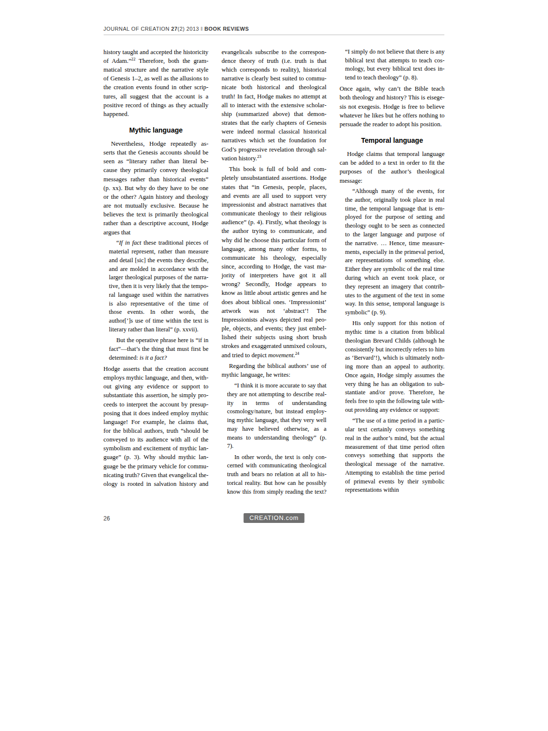JOURNAL OF CREATION 27(2) 2013‖BOOK REVIEWS
history taught and accepted the historicity of Adam.”22 Therefore, both the grammatical structure and the narrative style of Genesis 1–2, as well as the allusions to the creation events found in other scriptures, all suggest that the account is a positive record of things as they actually happened.
Mythic language
Nevertheless, Hodge repeatedly asserts that the Genesis accounts should be seen as “literary rather than literal because they primarily convey theological messages rather than historical events” (p. xx). But why do they have to be one or the other? Again history and theology are not mutually exclusive. Because he believes the text is primarily theological rather than a descriptive account, Hodge argues that
“If in fact these traditional pieces of material represent, rather than measure and detail [sic] the events they describe, and are molded in accordance with the larger theological purposes of the narrative, then it is very likely that the temporal language used within the narratives is also representative of the time of those events. In other words, the author[’]s use of time within the text is literary rather than literal” (p. xxvii).
But the operative phrase here is “if in fact”—that’s the thing that must first be determined: is it a fact?
Hodge asserts that the creation account employs mythic language, and then, without giving any evidence or support to substantiate this assertion, he simply proceeds to interpret the account by presupposing that it does indeed employ mythic language! For example, he claims that, for the biblical authors, truth “should be conveyed to its audience with all of the symbolism and excitement of mythic language” (p. 3). Why should mythic language be the primary vehicle for communicating truth? Given that evangelical theology is rooted in salvation history and evangelicals subscribe to the correspondence theory of truth (i.e. truth is that which corresponds to reality), historical narrative is clearly best suited to communicate both historical and theological truth! In fact, Hodge makes no attempt at all to interact with the extensive scholarship (summarized above) that demonstrates that the early chapters of Genesis were indeed normal classical historical narratives which set the foundation for God’s progressive revelation through salvation history.23
This book is full of bold and completely unsubstantiated assertions. Hodge states that “in Genesis, people, places, and events are all used to support very impressionist and abstract narratives that communicate theology to their religious audience” (p. 4). Firstly, what theology is the author trying to communicate, and why did he choose this particular form of language, among many other forms, to communicate his theology, especially since, according to Hodge, the vast majority of interpreters have got it all wrong? Secondly, Hodge appears to know as little about artistic genres and he does about biblical ones. ‘Impressionist’ artwork was not ‘abstract’! The Impressionists always depicted real people, objects, and events; they just embellished their subjects using short brush strokes and exaggerated unmixed colours, and tried to depict movement.24
Regarding the biblical authors’ use of mythic language, he writes:
“I think it is more accurate to say that they are not attempting to describe reality in terms of understanding cosmology/nature, but instead employing mythic language, that they very well may have believed otherwise, as a means to understanding theology” (p. 7).
In other words, the text is only concerned with communicating theological truth and bears no relation at all to historical reality. But how can he possibly know this from simply reading the text? “I simply do not believe that there is any biblical text that attempts to teach cosmology, but every biblical text does intend to teach theology” (p. 8).
Once again, why can’t the Bible teach both theology and history? This is eisegesis not exegesis. Hodge is free to believe whatever he likes but he offers nothing to persuade the reader to adopt his position.
Temporal language
Hodge claims that temporal language can be added to a text in order to fit the purposes of the author’s theological message:
“Although many of the events, for the author, originally took place in real time, the temporal language that is employed for the purpose of setting and theology ought to be seen as connected to the larger language and purpose of the narrative. … Hence, time measurements, especially in the primeval period, are representations of something else. Either they are symbolic of the real time during which an event took place, or they represent an imagery that contributes to the argument of the text in some way. In this sense, temporal language is symbolic” (p. 9).
His only support for this notion of mythic time is a citation from biblical theologian Brevard Childs (although he consistently but incorrectly refers to him as ‘Bervard’!), which is ultimately nothing more than an appeal to authority. Once again, Hodge simply assumes the very thing he has an obligation to substantiate and/or prove. Therefore, he feels free to spin the following tale without providing any evidence or support:
“The use of a time period in a particular text certainly conveys something real in the author’s mind, but the actual measurement of that time period often conveys something that supports the theological message of the narrative. Attempting to establish the time period of primeval events by their symbolic representations within
26
CREATION.com